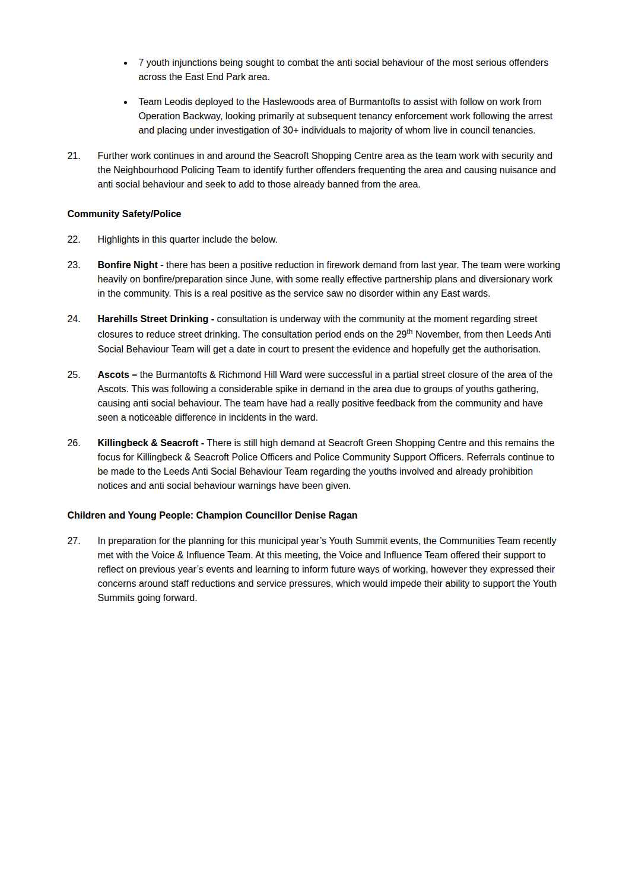7 youth injunctions being sought to combat the anti social behaviour of the most serious offenders across the East End Park area.
Team Leodis deployed to the Haslewoods area of Burmantofts to assist with follow on work from Operation Backway, looking primarily at subsequent tenancy enforcement work following the arrest and placing under investigation of 30+ individuals to majority of whom live in council tenancies.
21. Further work continues in and around the Seacroft Shopping Centre area as the team work with security and the Neighbourhood Policing Team to identify further offenders frequenting the area and causing nuisance and anti social behaviour and seek to add to those already banned from the area.
Community Safety/Police
22. Highlights in this quarter include the below.
23. Bonfire Night - there has been a positive reduction in firework demand from last year. The team were working heavily on bonfire/preparation since June, with some really effective partnership plans and diversionary work in the community. This is a real positive as the service saw no disorder within any East wards.
24. Harehills Street Drinking - consultation is underway with the community at the moment regarding street closures to reduce street drinking. The consultation period ends on the 29th November, from then Leeds Anti Social Behaviour Team will get a date in court to present the evidence and hopefully get the authorisation.
25. Ascots – the Burmantofts & Richmond Hill Ward were successful in a partial street closure of the area of the Ascots. This was following a considerable spike in demand in the area due to groups of youths gathering, causing anti social behaviour. The team have had a really positive feedback from the community and have seen a noticeable difference in incidents in the ward.
26. Killingbeck & Seacroft - There is still high demand at Seacroft Green Shopping Centre and this remains the focus for Killingbeck & Seacroft Police Officers and Police Community Support Officers. Referrals continue to be made to the Leeds Anti Social Behaviour Team regarding the youths involved and already prohibition notices and anti social behaviour warnings have been given.
Children and Young People: Champion Councillor Denise Ragan
27. In preparation for the planning for this municipal year’s Youth Summit events, the Communities Team recently met with the Voice & Influence Team. At this meeting, the Voice and Influence Team offered their support to reflect on previous year’s events and learning to inform future ways of working, however they expressed their concerns around staff reductions and service pressures, which would impede their ability to support the Youth Summits going forward.